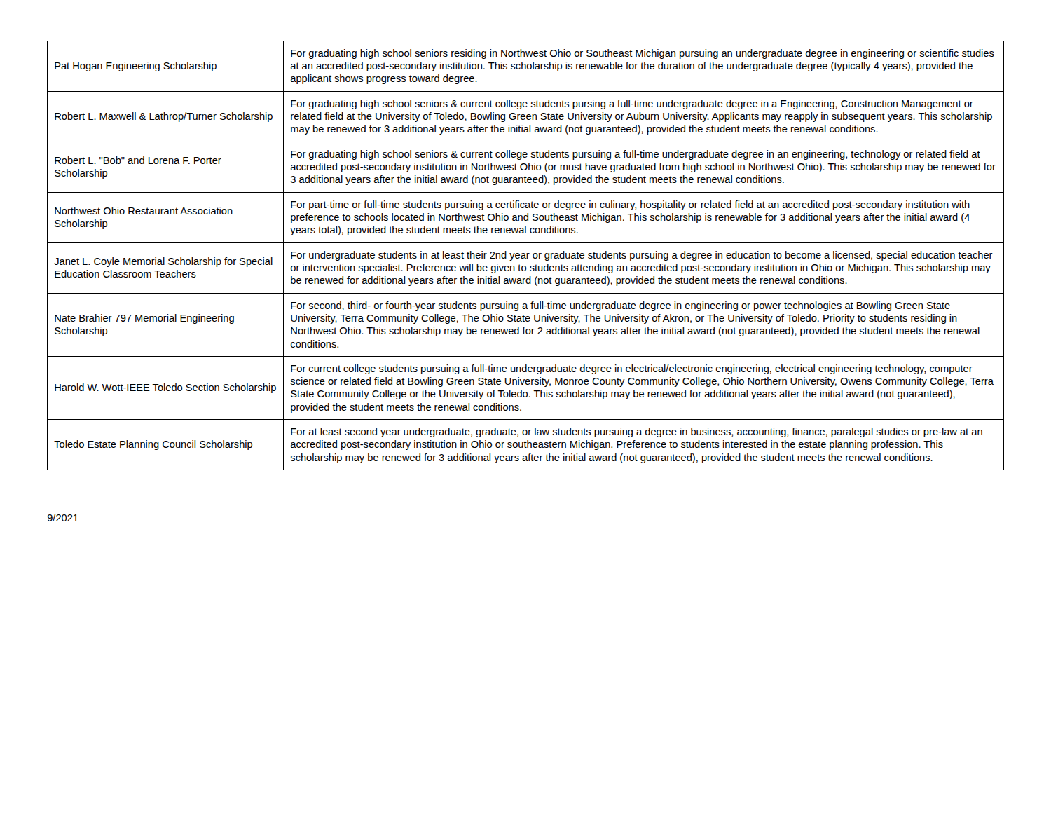| Pat Hogan Engineering Scholarship | For graduating high school seniors residing in Northwest Ohio or Southeast Michigan pursuing an undergraduate degree in engineering or scientific studies at an accredited post-secondary institution. This scholarship is renewable for the duration of the undergraduate degree (typically 4 years), provided the applicant shows progress toward degree. |
| Robert L. Maxwell & Lathrop/Turner Scholarship | For graduating high school seniors & current college students pursing a full-time undergraduate degree in a Engineering, Construction Management or related field at the University of Toledo, Bowling Green State University or Auburn University. Applicants may reapply in subsequent years. This scholarship may be renewed for 3 additional years after the initial award (not guaranteed), provided the student meets the renewal conditions. |
| Robert L. "Bob" and Lorena F. Porter Scholarship | For graduating high school seniors & current college students pursuing a full-time undergraduate degree in an engineering, technology or related field at accredited post-secondary institution in Northwest Ohio (or must have graduated from high school in Northwest Ohio). This scholarship may be renewed for 3 additional years after the initial award (not guaranteed), provided the student meets the renewal conditions. |
| Northwest Ohio Restaurant Association Scholarship | For part-time or full-time students pursuing a certificate or degree in culinary, hospitality or related field at an accredited post-secondary institution with preference to schools located in Northwest Ohio and Southeast Michigan. This scholarship is renewable for 3 additional years after the initial award (4 years total), provided the student meets the renewal conditions. |
| Janet L. Coyle Memorial Scholarship for Special Education Classroom Teachers | For undergraduate students in at least their 2nd year or graduate students pursuing a degree in education to become a licensed, special education teacher or intervention specialist. Preference will be given to students attending an accredited post-secondary institution in Ohio or Michigan. This scholarship may be renewed for additional years after the initial award (not guaranteed), provided the student meets the renewal conditions. |
| Nate Brahier 797 Memorial Engineering Scholarship | For second, third- or fourth-year students pursuing a full-time undergraduate degree in engineering or power technologies at Bowling Green State University, Terra Community College, The Ohio State University, The University of Akron, or The University of Toledo. Priority to students residing in Northwest Ohio. This scholarship may be renewed for 2 additional years after the initial award (not guaranteed), provided the student meets the renewal conditions. |
| Harold W. Wott-IEEE Toledo Section Scholarship | For current college students pursuing a full-time undergraduate degree in electrical/electronic engineering, electrical engineering technology, computer science or related field at Bowling Green State University, Monroe County Community College, Ohio Northern University, Owens Community College, Terra State Community College or the University of Toledo. This scholarship may be renewed for additional years after the initial award (not guaranteed), provided the student meets the renewal conditions. |
| Toledo Estate Planning Council Scholarship | For at least second year undergraduate, graduate, or law students pursuing a degree in business, accounting, finance, paralegal studies or pre-law at an accredited post-secondary institution in Ohio or southeastern Michigan. Preference to students interested in the estate planning profession. This scholarship may be renewed for 3 additional years after the initial award (not guaranteed), provided the student meets the renewal conditions. |
9/2021